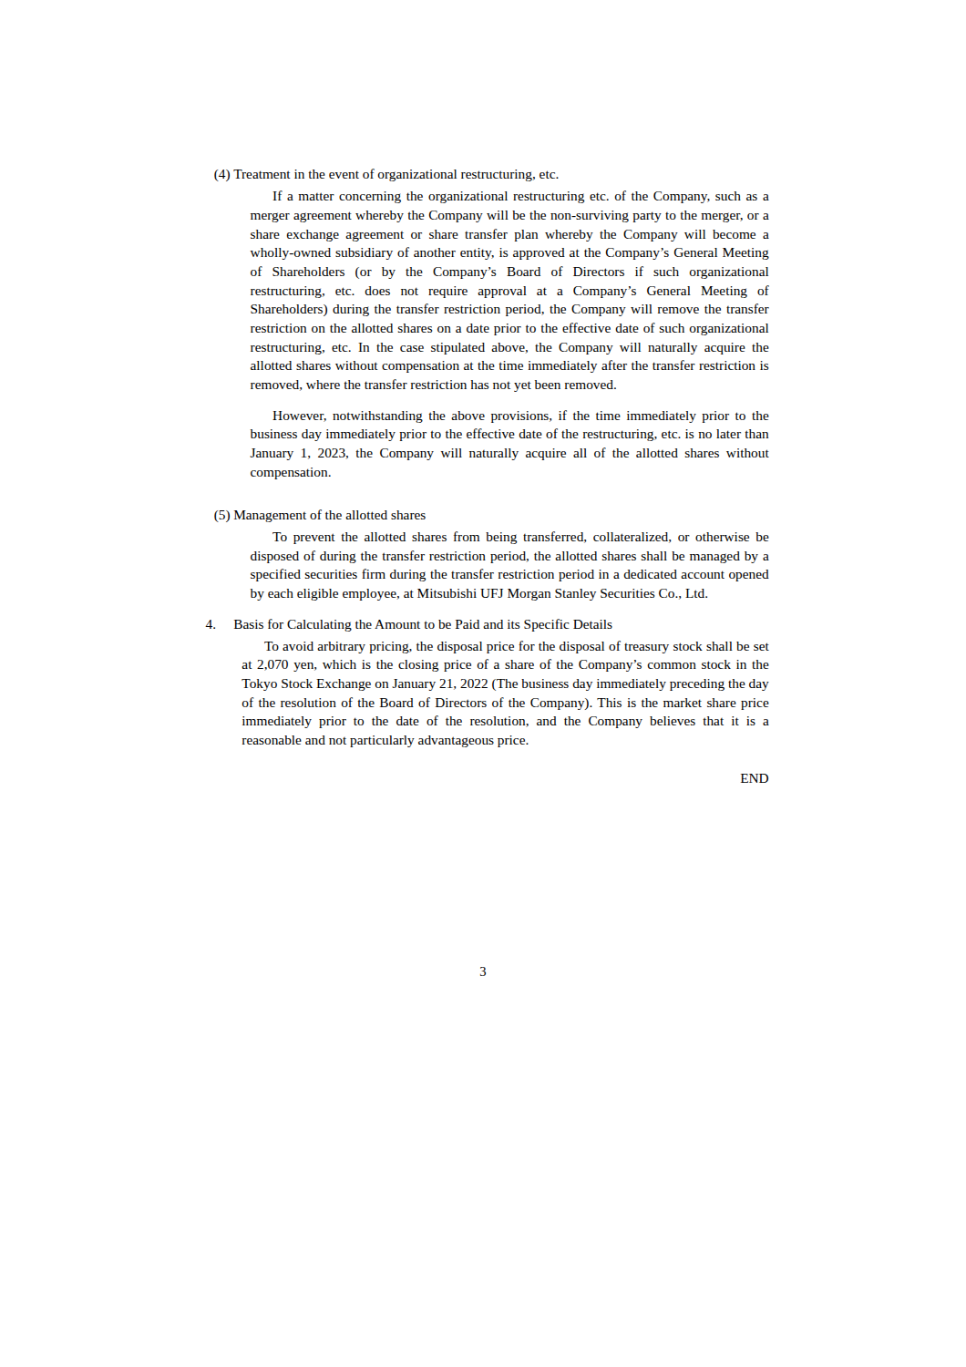(4)
Treatment in the event of organizational restructuring, etc.
If a matter concerning the organizational restructuring etc. of the Company, such as a merger agreement whereby the Company will be the non-surviving party to the merger, or a share exchange agreement or share transfer plan whereby the Company will become a wholly-owned subsidiary of another entity, is approved at the Company’s General Meeting of Shareholders (or by the Company’s Board of Directors if such organizational restructuring, etc. does not require approval at a Company’s General Meeting of Shareholders) during the transfer restriction period, the Company will remove the transfer restriction on the allotted shares on a date prior to the effective date of such organizational restructuring, etc. In the case stipulated above, the Company will naturally acquire the allotted shares without compensation at the time immediately after the transfer restriction is removed, where the transfer restriction has not yet been removed.
However, notwithstanding the above provisions, if the time immediately prior to the business day immediately prior to the effective date of the restructuring, etc. is no later than January 1, 2023, the Company will naturally acquire all of the allotted shares without compensation.
(5)
Management of the allotted shares
To prevent the allotted shares from being transferred, collateralized, or otherwise be disposed of during the transfer restriction period, the allotted shares shall be managed by a specified securities firm during the transfer restriction period in a dedicated account opened by each eligible employee, at Mitsubishi UFJ Morgan Stanley Securities Co., Ltd.
4.
Basis for Calculating the Amount to be Paid and its Specific Details
To avoid arbitrary pricing, the disposal price for the disposal of treasury stock shall be set at 2,070 yen, which is the closing price of a share of the Company’s common stock in the Tokyo Stock Exchange on January 21, 2022 (The business day immediately preceding the day of the resolution of the Board of Directors of the Company). This is the market share price immediately prior to the date of the resolution, and the Company believes that it is a reasonable and not particularly advantageous price.
END
3